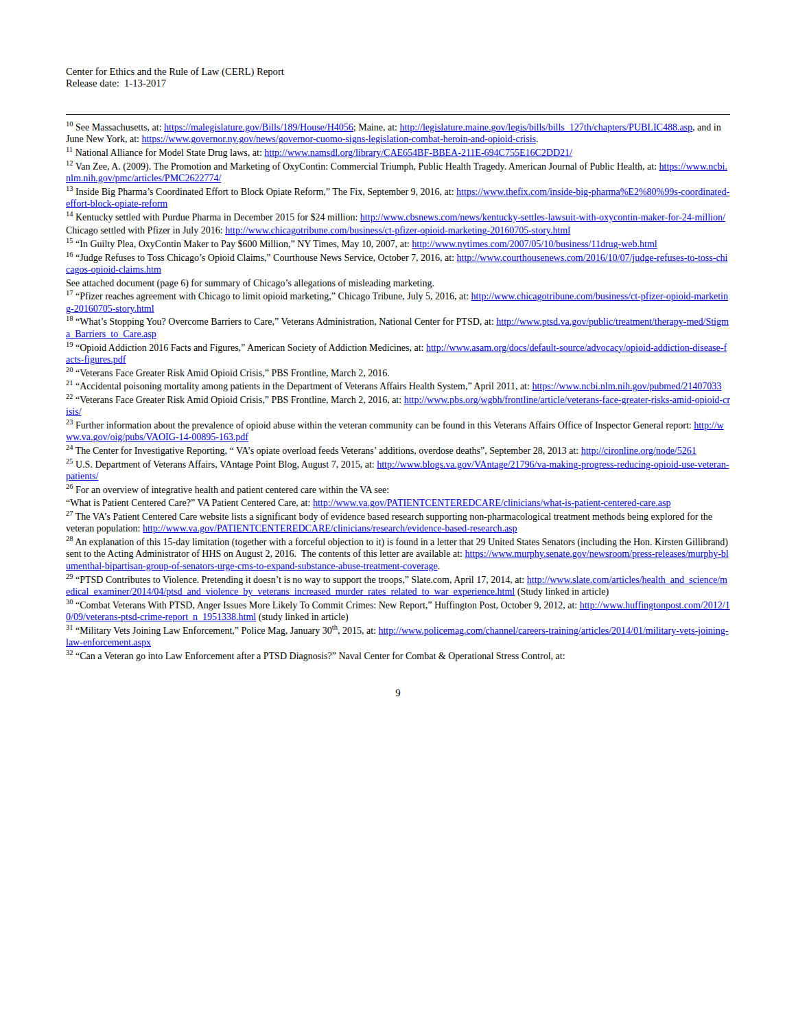Center for Ethics and the Rule of Law (CERL) Report
Release date: 1-13-2017
10 See Massachusetts, at: https://malegislature.gov/Bills/189/House/H4056; Maine, at: http://legislature.maine.gov/legis/bills/bills_127th/chapters/PUBLIC488.asp, and in June New York, at: https://www.governor.ny.gov/news/governor-cuomo-signs-legislation-combat-heroin-and-opioid-crisis.
11 National Alliance for Model State Drug laws, at: http://www.namsdl.org/library/CAE654BF-BBEA-211E-694C755E16C2DD21/
12 Van Zee, A. (2009). The Promotion and Marketing of OxyContin: Commercial Triumph, Public Health Tragedy. American Journal of Public Health, at: https://www.ncbi.nlm.nih.gov/pmc/articles/PMC2622774/
13 Inside Big Pharma’s Coordinated Effort to Block Opiate Reform,” The Fix, September 9, 2016, at: https://www.thefix.com/inside-big-pharma%E2%80%99s-coordinated-effort-block-opiate-reform
14 Kentucky settled with Purdue Pharma in December 2015 for $24 million: http://www.cbsnews.com/news/kentucky-settles-lawsuit-with-oxycontin-maker-for-24-million/
Chicago settled with Pfizer in July 2016: http://www.chicagotribune.com/business/ct-pfizer-opioid-marketing-20160705-story.html
15 “In Guilty Plea, OxyContin Maker to Pay $600 Million,” NY Times, May 10, 2007, at: http://www.nytimes.com/2007/05/10/business/11drug-web.html
16 “Judge Refuses to Toss Chicago’s Opioid Claims,” Courthouse News Service, October 7, 2016, at: http://www.courthousenews.com/2016/10/07/judge-refuses-to-toss-chicagos-opioid-claims.htm
See attached document (page 6) for summary of Chicago’s allegations of misleading marketing.
17 “Pfizer reaches agreement with Chicago to limit opioid marketing,” Chicago Tribune, July 5, 2016, at: http://www.chicagotribune.com/business/ct-pfizer-opioid-marketing-20160705-story.html
18 “What’s Stopping You? Overcome Barriers to Care,” Veterans Administration, National Center for PTSD, at: http://www.ptsd.va.gov/public/treatment/therapy-med/Stigma_Barriers_to_Care.asp
19 “Opioid Addiction 2016 Facts and Figures,” American Society of Addiction Medicines, at: http://www.asam.org/docs/default-source/advocacy/opioid-addiction-disease-facts-figures.pdf
20 “Veterans Face Greater Risk Amid Opioid Crisis,” PBS Frontline, March 2, 2016.
21 “Accidental poisoning mortality among patients in the Department of Veterans Affairs Health System,” April 2011, at: https://www.ncbi.nlm.nih.gov/pubmed/21407033
22 “Veterans Face Greater Risk Amid Opioid Crisis,” PBS Frontline, March 2, 2016, at: http://www.pbs.org/wgbh/frontline/article/veterans-face-greater-risks-amid-opioid-crisis/
23 Further information about the prevalence of opioid abuse within the veteran community can be found in this Veterans Affairs Office of Inspector General report: http://www.va.gov/oig/pubs/VAOIG-14-00895-163.pdf
24 The Center for Investigative Reporting, “ VA’s opiate overload feeds Veterans’ additions, overdose deaths”, September 28, 2013 at: http://cironline.org/node/5261
25 U.S. Department of Veterans Affairs, VAntage Point Blog, August 7, 2015, at: http://www.blogs.va.gov/VAntage/21796/va-making-progress-reducing-opioid-use-veteran-patients/
26 For an overview of integrative health and patient centered care within the VA see:
“What is Patient Centered Care?” VA Patient Centered Care, at: http://www.va.gov/PATIENTCENTEREDCARE/clinicians/what-is-patient-centered-care.asp
27 The VA’s Patient Centered Care website lists a significant body of evidence based research supporting non-pharmacological treatment methods being explored for the veteran population: http://www.va.gov/PATIENTCENTEREDCARE/clinicians/research/evidence-based-research.asp
28 An explanation of this 15-day limitation (together with a forceful objection to it) is found in a letter that 29 United States Senators (including the Hon. Kirsten Gillibrand) sent to the Acting Administrator of HHS on August 2, 2016. The contents of this letter are available at: https://www.murphy.senate.gov/newsroom/press-releases/murphy-blumenthal-bipartisan-group-of-senators-urge-cms-to-expand-substance-abuse-treatment-coverage.
29 “PTSD Contributes to Violence. Pretending it doesn’t is no way to support the troops,” Slate.com, April 17, 2014, at: http://www.slate.com/articles/health_and_science/medical_examiner/2014/04/ptsd_and_violence_by_veterans_increased_murder_rates_related_to_war_experience.html (Study linked in article)
30 “Combat Veterans With PTSD, Anger Issues More Likely To Commit Crimes: New Report,” Huffington Post, October 9, 2012, at: http://www.huffingtonpost.com/2012/10/09/veterans-ptsd-crime-report_n_1951338.html (study linked in article)
31 “Military Vets Joining Law Enforcement,” Police Mag, January 30th, 2015, at: http://www.policemag.com/channel/careers-training/articles/2014/01/military-vets-joining-law-enforcement.aspx
32 “Can a Veteran go into Law Enforcement after a PTSD Diagnosis?” Naval Center for Combat & Operational Stress Control, at:
9